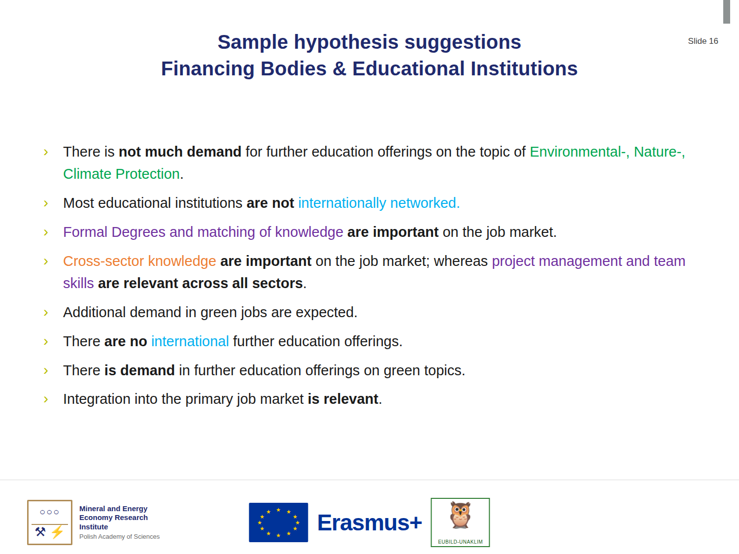Slide 16
Sample hypothesis suggestions
Financing Bodies & Educational Institutions
There is not much demand for further education offerings on the topic of Environmental-, Nature-, Climate Protection.
Most educational institutions are not internationally networked.
Formal Degrees and matching of knowledge are important on the job market.
Cross-sector knowledge are important on the job market; whereas project management and team skills are relevant across all sectors.
Additional demand in green jobs are expected.
There are no international further education offerings.
There is demand in further education offerings on green topics.
Integration into the primary job market is relevant.
○○○
⚒ ⚡
Mineral and Energy Economy Research Institute Polish Academy of Sciences
★ ★ ★ ★ ★ ★ ★ ★ ★ ★ ★ ★
Erasmus+
🦉
EUBILD-UNAKLIM